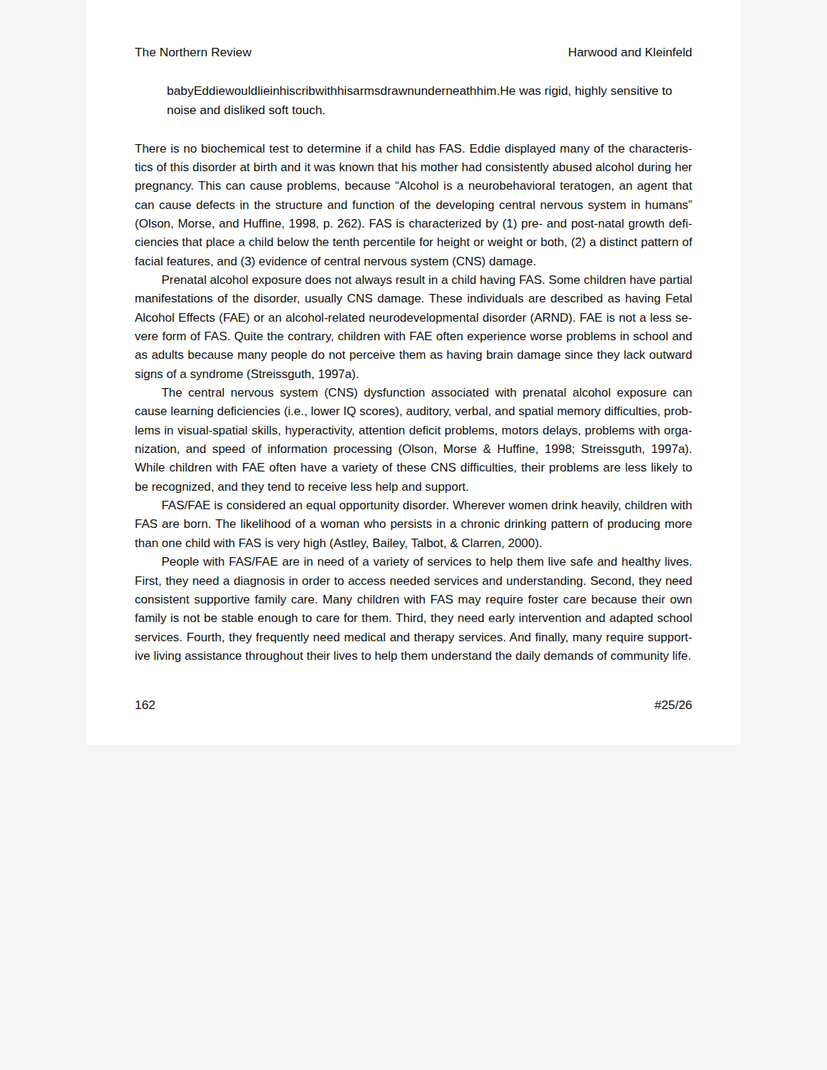The Northern Review
Harwood and Kleinfeld
babyEddiewouldlieinhiscribwithhisarmsdrawnunderneathhim.He was rigid, highly sensitive to noise and disliked soft touch.
There is no biochemical test to determine if a child has FAS. Eddie displayed many of the characteristics of this disorder at birth and it was known that his mother had consistently abused alcohol during her pregnancy. This can cause problems, because “Alcohol is a neurobehavioral teratogen, an agent that can cause defects in the structure and function of the developing central nervous system in humans” (Olson, Morse, and Huffine, 1998, p. 262). FAS is characterized by (1) pre- and post-natal growth deficiencies that place a child below the tenth percentile for height or weight or both, (2) a distinct pattern of facial features, and (3) evidence of central nervous system (CNS) damage.
Prenatal alcohol exposure does not always result in a child having FAS. Some children have partial manifestations of the disorder, usually CNS damage. These individuals are described as having Fetal Alcohol Effects (FAE) or an alcohol-related neurodevelopmental disorder (ARND). FAE is not a less severe form of FAS. Quite the contrary, children with FAE often experience worse problems in school and as adults because many people do not perceive them as having brain damage since they lack outward signs of a syndrome (Streissguth, 1997a).
The central nervous system (CNS) dysfunction associated with prenatal alcohol exposure can cause learning deficiencies (i.e., lower IQ scores), auditory, verbal, and spatial memory difficulties, problems in visual-spatial skills, hyperactivity, attention deficit problems, motors delays, problems with organization, and speed of information processing (Olson, Morse & Huffine, 1998; Streissguth, 1997a). While children with FAE often have a variety of these CNS difficulties, their problems are less likely to be recognized, and they tend to receive less help and support.
FAS/FAE is considered an equal opportunity disorder. Wherever women drink heavily, children with FAS are born. The likelihood of a woman who persists in a chronic drinking pattern of producing more than one child with FAS is very high (Astley, Bailey, Talbot, & Clarren, 2000).
People with FAS/FAE are in need of a variety of services to help them live safe and healthy lives. First, they need a diagnosis in order to access needed services and understanding. Second, they need consistent supportive family care. Many children with FAS may require foster care because their own family is not be stable enough to care for them. Third, they need early intervention and adapted school services. Fourth, they frequently need medical and therapy services. And finally, many require supportive living assistance throughout their lives to help them understand the daily demands of community life.
162
#25/26